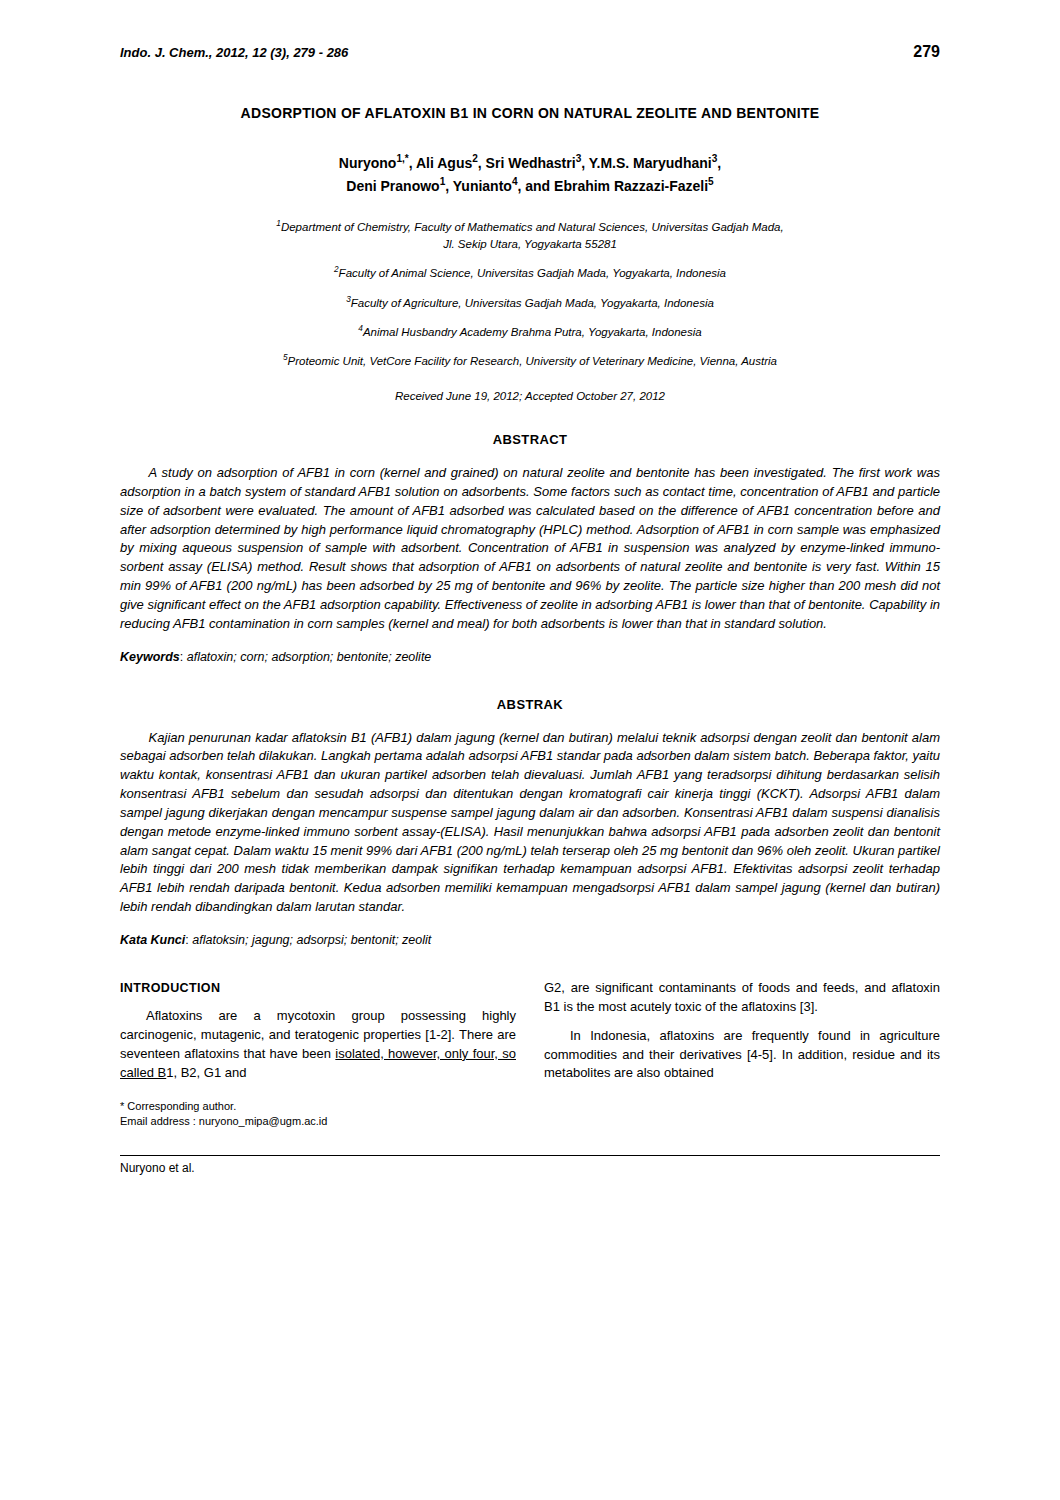Indo. J. Chem., 2012, 12 (3), 279 - 286 279
ADSORPTION OF AFLATOXIN B1 IN CORN ON NATURAL ZEOLITE AND BENTONITE
Nuryono1,*, Ali Agus2, Sri Wedhastri3, Y.M.S. Maryudhani3,
Deni Pranowo1, Yunianto4, and Ebrahim Razzazi-Fazeli5
1Department of Chemistry, Faculty of Mathematics and Natural Sciences, Universitas Gadjah Mada,
Jl. Sekip Utara, Yogyakarta 55281
2Faculty of Animal Science, Universitas Gadjah Mada, Yogyakarta, Indonesia
3Faculty of Agriculture, Universitas Gadjah Mada, Yogyakarta, Indonesia
4Animal Husbandry Academy Brahma Putra, Yogyakarta, Indonesia
5Proteomic Unit, VetCore Facility for Research, University of Veterinary Medicine, Vienna, Austria
Received June 19, 2012; Accepted October 27, 2012
ABSTRACT
A study on adsorption of AFB1 in corn (kernel and grained) on natural zeolite and bentonite has been investigated. The first work was adsorption in a batch system of standard AFB1 solution on adsorbents. Some factors such as contact time, concentration of AFB1 and particle size of adsorbent were evaluated. The amount of AFB1 adsorbed was calculated based on the difference of AFB1 concentration before and after adsorption determined by high performance liquid chromatography (HPLC) method. Adsorption of AFB1 in corn sample was emphasized by mixing aqueous suspension of sample with adsorbent. Concentration of AFB1 in suspension was analyzed by enzyme-linked immuno-sorbent assay (ELISA) method. Result shows that adsorption of AFB1 on adsorbents of natural zeolite and bentonite is very fast. Within 15 min 99% of AFB1 (200 ng/mL) has been adsorbed by 25 mg of bentonite and 96% by zeolite. The particle size higher than 200 mesh did not give significant effect on the AFB1 adsorption capability. Effectiveness of zeolite in adsorbing AFB1 is lower than that of bentonite. Capability in reducing AFB1 contamination in corn samples (kernel and meal) for both adsorbents is lower than that in standard solution.
Keywords: aflatoxin; corn; adsorption; bentonite; zeolite
ABSTRAK
Kajian penurunan kadar aflatoksin B1 (AFB1) dalam jagung (kernel dan butiran) melalui teknik adsorpsi dengan zeolit dan bentonit alam sebagai adsorben telah dilakukan. Langkah pertama adalah adsorpsi AFB1 standar pada adsorben dalam sistem batch. Beberapa faktor, yaitu waktu kontak, konsentrasi AFB1 dan ukuran partikel adsorben telah dievaluasi. Jumlah AFB1 yang teradsorpsi dihitung berdasarkan selisih konsentrasi AFB1 sebelum dan sesudah adsorpsi dan ditentukan dengan kromatografi cair kinerja tinggi (KCKT). Adsorpsi AFB1 dalam sampel jagung dikerjakan dengan mencampur suspense sampel jagung dalam air dan adsorben. Konsentrasi AFB1 dalam suspensi dianalisis dengan metode enzyme-linked immuno sorbent assay-(ELISA). Hasil menunjukkan bahwa adsorpsi AFB1 pada adsorben zeolit dan bentonit alam sangat cepat. Dalam waktu 15 menit 99% dari AFB1 (200 ng/mL) telah terserap oleh 25 mg bentonit dan 96% oleh zeolit. Ukuran partikel lebih tinggi dari 200 mesh tidak memberikan dampak signifikan terhadap kemampuan adsorpsi AFB1. Efektivitas adsorpsi zeolit terhadap AFB1 lebih rendah daripada bentonit. Kedua adsorben memiliki kemampuan mengadsorpsi AFB1 dalam sampel jagung (kernel dan butiran) lebih rendah dibandingkan dalam larutan standar.
Kata Kunci: aflatoksin; jagung; adsorpsi; bentonit; zeolit
INTRODUCTION
Aflatoxins are a mycotoxin group possessing highly carcinogenic, mutagenic, and teratogenic properties [1-2]. There are seventeen aflatoxins that have been isolated, however, only four, so called B1, B2, G1 and
G2, are significant contaminants of foods and feeds, and aflatoxin B1 is the most acutely toxic of the aflatoxins [3].
In Indonesia, aflatoxins are frequently found in agriculture commodities and their derivatives [4-5]. In addition, residue and its metabolites are also obtained
* Corresponding author.
Email address : nuryono_mipa@ugm.ac.id
Nuryono et al.